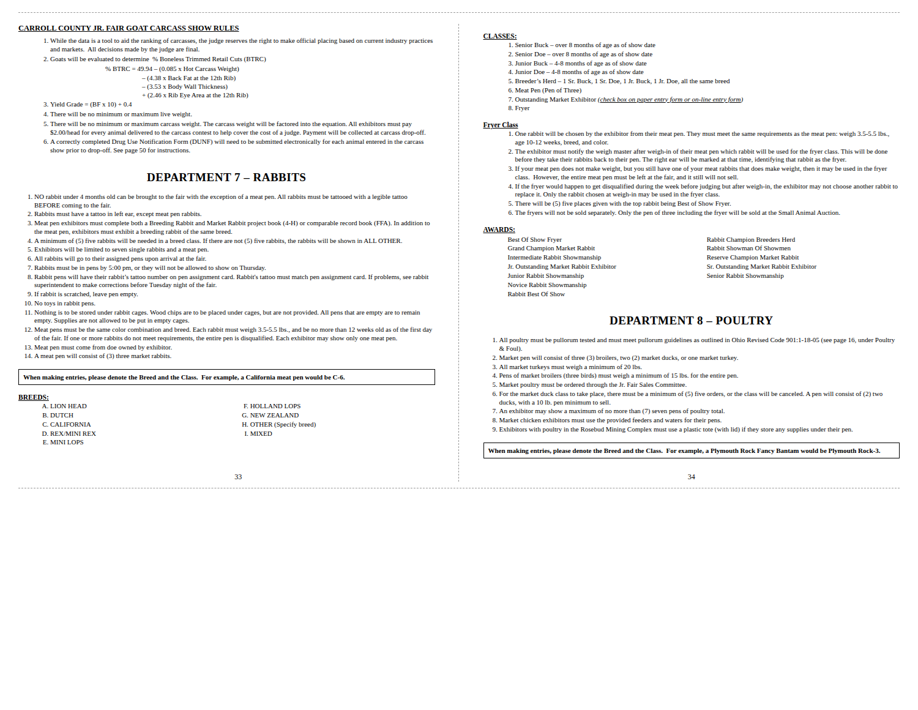CARROLL COUNTY JR. FAIR GOAT CARCASS SHOW RULES
While the data is a tool to aid the ranking of carcasses, the judge reserves the right to make official placing based on current industry practices and markets. All decisions made by the judge are final.
Goats will be evaluated to determine % Boneless Trimmed Retail Cuts (BTRC)
% BTRC = 49.94 – (0.085 x Hot Carcass Weight) – (4.38 x Back Fat at the 12th Rib) – (3.53 x Body Wall Thickness) + (2.46 x Rib Eye Area at the 12th Rib)
Yield Grade = (BF x 10) + 0.4
There will be no minimum or maximum live weight.
There will be no minimum or maximum carcass weight. The carcass weight will be factored into the equation. All exhibitors must pay $2.00/head for every animal delivered to the carcass contest to help cover the cost of a judge. Payment will be collected at carcass drop-off.
A correctly completed Drug Use Notification Form (DUNF) will need to be submitted electronically for each animal entered in the carcass show prior to drop-off. See page 50 for instructions.
DEPARTMENT 7 – RABBITS
NO rabbit under 4 months old can be brought to the fair with the exception of a meat pen. All rabbits must be tattooed with a legible tattoo BEFORE coming to the fair.
Rabbits must have a tattoo in left ear, except meat pen rabbits.
Meat pen exhibitors must complete both a Breeding Rabbit and Market Rabbit project book (4-H) or comparable record book (FFA). In addition to the meat pen, exhibitors must exhibit a breeding rabbit of the same breed.
A minimum of (5) five rabbits will be needed in a breed class. If there are not (5) five rabbits, the rabbits will be shown in ALL OTHER.
Exhibitors will be limited to seven single rabbits and a meat pen.
All rabbits will go to their assigned pens upon arrival at the fair.
Rabbits must be in pens by 5:00 pm, or they will not be allowed to show on Thursday.
Rabbit pens will have their rabbit’s tattoo number on pen assignment card. Rabbit's tattoo must match pen assignment card. If problems, see rabbit superintendent to make corrections before Tuesday night of the fair.
If rabbit is scratched, leave pen empty.
No toys in rabbit pens.
Nothing is to be stored under rabbit cages. Wood chips are to be placed under cages, but are not provided. All pens that are empty are to remain empty. Supplies are not allowed to be put in empty cages.
Meat pens must be the same color combination and breed. Each rabbit must weigh 3.5-5.5 lbs., and be no more than 12 weeks old as of the first day of the fair. If one or more rabbits do not meet requirements, the entire pen is disqualified. Each exhibitor may show only one meat pen.
Meat pen must come from doe owned by exhibitor.
A meat pen will consist of (3) three market rabbits.
When making entries, please denote the Breed and the Class. For example, a California meat pen would be C-6.
BREEDS:
LION HEAD
DUTCH
CALIFORNIA
REX/MINI REX
MINI LOPS
HOLLAND LOPS
NEW ZEALAND
OTHER (Specify breed)
MIXED
33
CLASSES:
Senior Buck – over 8 months of age as of show date
Senior Doe – over 8 months of age as of show date
Junior Buck – 4-8 months of age as of show date
Junior Doe – 4-8 months of age as of show date
Breeder’s Herd – 1 Sr. Buck, 1 Sr. Doe, 1 Jr. Buck, 1 Jr. Doe, all the same breed
Meat Pen (Pen of Three)
Outstanding Market Exhibitor (check box on paper entry form or on-line entry form)
Fryer
Fryer Class
One rabbit will be chosen by the exhibitor from their meat pen. They must meet the same requirements as the meat pen: weigh 3.5-5.5 lbs., age 10-12 weeks, breed, and color.
The exhibitor must notify the weigh master after weigh-in of their meat pen which rabbit will be used for the fryer class. This will be done before they take their rabbits back to their pen. The right ear will be marked at that time, identifying that rabbit as the fryer.
If your meat pen does not make weight, but you still have one of your meat rabbits that does make weight, then it may be used in the fryer class. However, the entire meat pen must be left at the fair, and it still will not sell.
If the fryer would happen to get disqualified during the week before judging but after weigh-in, the exhibitor may not choose another rabbit to replace it. Only the rabbit chosen at weigh-in may be used in the fryer class.
There will be (5) five places given with the top rabbit being Best of Show Fryer.
The fryers will not be sold separately. Only the pen of three including the fryer will be sold at the Small Animal Auction.
AWARDS:
Best Of Show Fryer
Grand Champion Market Rabbit
Intermediate Rabbit Showmanship
Jr. Outstanding Market Rabbit Exhibitor
Junior Rabbit Showmanship
Novice Rabbit Showmanship
Rabbit Best Of Show
Rabbit Champion Breeders Herd
Rabbit Showman Of Showmen
Reserve Champion Market Rabbit
Sr. Outstanding Market Rabbit Exhibitor
Senior Rabbit Showmanship
DEPARTMENT 8 – POULTRY
All poultry must be pullorum tested and must meet pullorum guidelines as outlined in Ohio Revised Code 901:1-18-05 (see page 16, under Poultry & Foul).
Market pen will consist of three (3) broilers, two (2) market ducks, or one market turkey.
All market turkeys must weigh a minimum of 20 lbs.
Pens of market broilers (three birds) must weigh a minimum of 15 lbs. for the entire pen.
Market poultry must be ordered through the Jr. Fair Sales Committee.
For the market duck class to take place, there must be a minimum of (5) five orders, or the class will be canceled. A pen will consist of (2) two ducks, with a 10 lb. pen minimum to sell.
An exhibitor may show a maximum of no more than (7) seven pens of poultry total.
Market chicken exhibitors must use the provided feeders and waters for their pens.
Exhibitors with poultry in the Rosebud Mining Complex must use a plastic tote (with lid) if they store any supplies under their pen.
When making entries, please denote the Breed and the Class. For example, a Plymouth Rock Fancy Bantam would be Plymouth Rock-3.
34